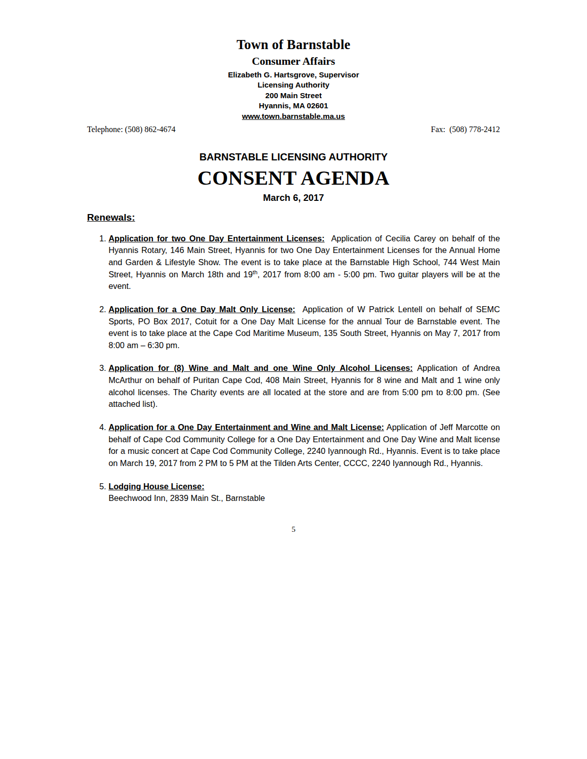Town of Barnstable
Consumer Affairs
Elizabeth G. Hartsgrove, Supervisor
Licensing Authority
200 Main Street
Hyannis, MA 02601
www.town.barnstable.ma.us
Telephone: (508) 862-4674 Fax: (508) 778-2412
BARNSTABLE LICENSING AUTHORITY
CONSENT AGENDA
March 6, 2017
Renewals:
Application for two One Day Entertainment Licenses: Application of Cecilia Carey on behalf of the Hyannis Rotary, 146 Main Street, Hyannis for two One Day Entertainment Licenses for the Annual Home and Garden & Lifestyle Show. The event is to take place at the Barnstable High School, 744 West Main Street, Hyannis on March 18th and 19th, 2017 from 8:00 am - 5:00 pm. Two guitar players will be at the event.
Application for a One Day Malt Only License: Application of W Patrick Lentell on behalf of SEMC Sports, PO Box 2017, Cotuit for a One Day Malt License for the annual Tour de Barnstable event. The event is to take place at the Cape Cod Maritime Museum, 135 South Street, Hyannis on May 7, 2017 from 8:00 am – 6:30 pm.
Application for (8) Wine and Malt and one Wine Only Alcohol Licenses: Application of Andrea McArthur on behalf of Puritan Cape Cod, 408 Main Street, Hyannis for 8 wine and Malt and 1 wine only alcohol licenses. The Charity events are all located at the store and are from 5:00 pm to 8:00 pm. (See attached list).
Application for a One Day Entertainment and Wine and Malt License: Application of Jeff Marcotte on behalf of Cape Cod Community College for a One Day Entertainment and One Day Wine and Malt license for a music concert at Cape Cod Community College, 2240 Iyannough Rd., Hyannis. Event is to take place on March 19, 2017 from 2 PM to 5 PM at the Tilden Arts Center, CCCC, 2240 Iyannough Rd., Hyannis.
Lodging House License:
Beechwood Inn, 2839 Main St., Barnstable
5